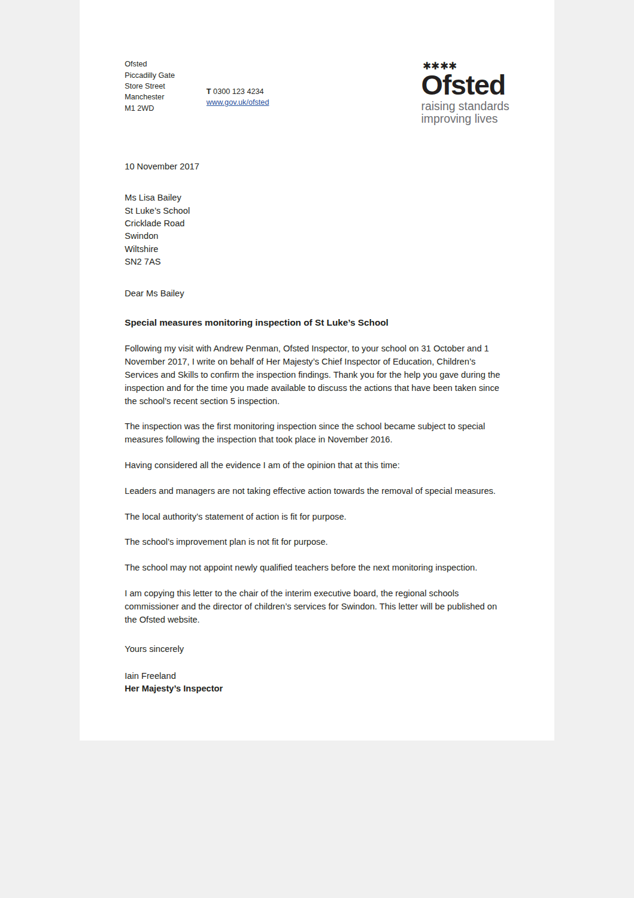Ofsted
Piccadilly Gate
Store Street
Manchester
M1 2WD
T 0300 123 4234
www.gov.uk/ofsted
✱✱✱✱
Ofsted
raising standards
improving lives
10 November 2017
Ms Lisa Bailey
St Luke’s School
Cricklade Road
Swindon
Wiltshire
SN2 7AS
Dear Ms Bailey
Special measures monitoring inspection of St Luke’s School
Following my visit with Andrew Penman, Ofsted Inspector, to your school on 31 October and 1 November 2017, I write on behalf of Her Majesty’s Chief Inspector of Education, Children’s Services and Skills to confirm the inspection findings. Thank you for the help you gave during the inspection and for the time you made available to discuss the actions that have been taken since the school’s recent section 5 inspection.
The inspection was the first monitoring inspection since the school became subject to special measures following the inspection that took place in November 2016.
Having considered all the evidence I am of the opinion that at this time:
Leaders and managers are not taking effective action towards the removal of special measures.
The local authority’s statement of action is fit for purpose.
The school’s improvement plan is not fit for purpose.
The school may not appoint newly qualified teachers before the next monitoring inspection.
I am copying this letter to the chair of the interim executive board, the regional schools commissioner and the director of children’s services for Swindon. This letter will be published on the Ofsted website.
Yours sincerely
Iain Freeland
Her Majesty’s Inspector